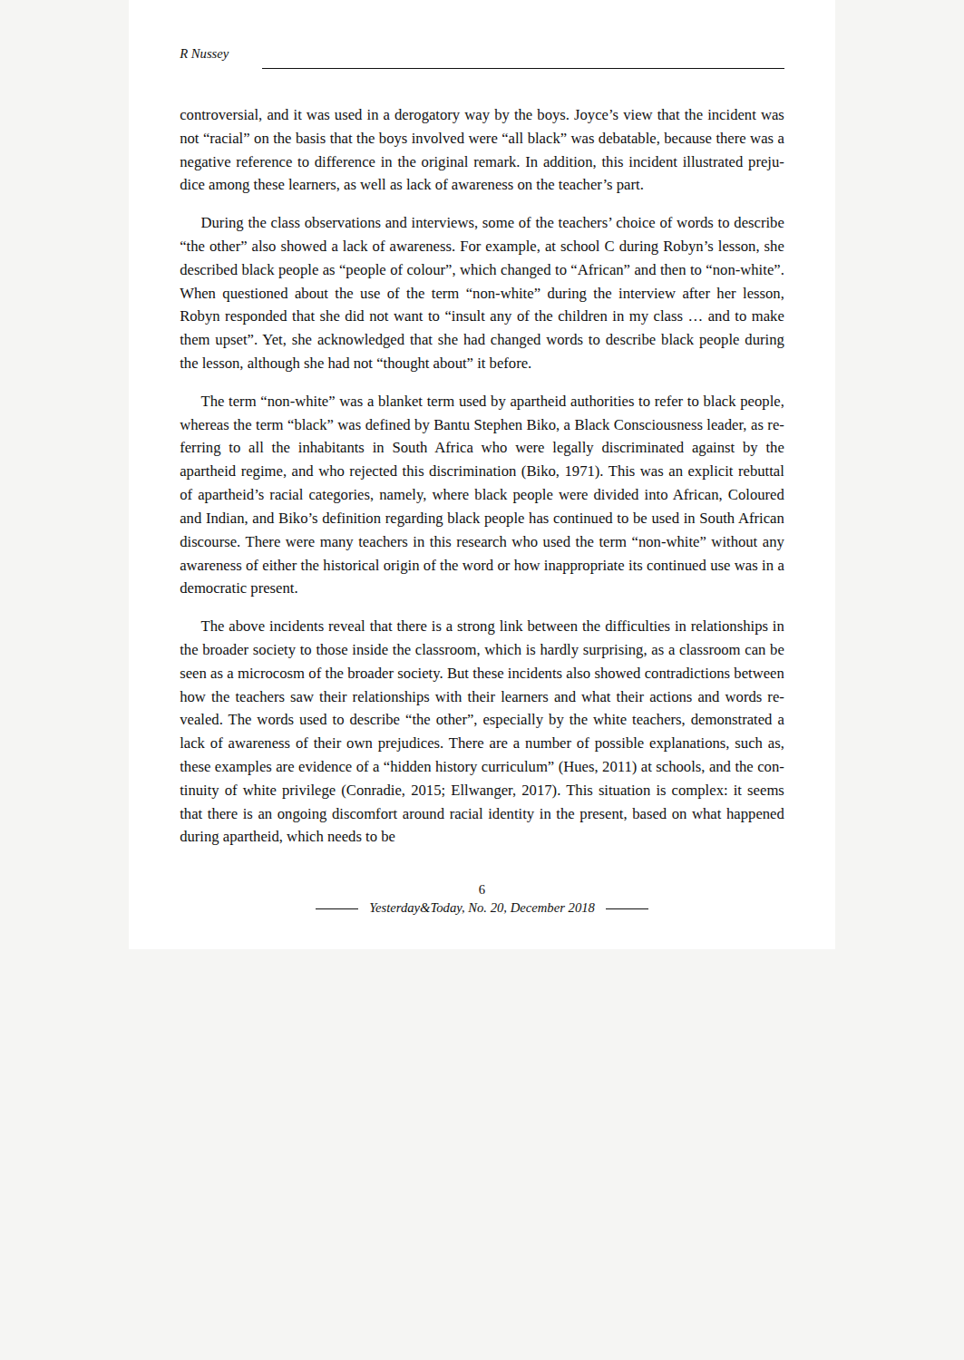R Nussey
controversial, and it was used in a derogatory way by the boys. Joyce’s view that the incident was not “racial” on the basis that the boys involved were “all black” was debatable, because there was a negative reference to difference in the original remark. In addition, this incident illustrated prejudice among these learners, as well as lack of awareness on the teacher’s part.
During the class observations and interviews, some of the teachers’ choice of words to describe “the other” also showed a lack of awareness. For example, at school C during Robyn’s lesson, she described black people as “people of colour”, which changed to “African” and then to “non-white”. When questioned about the use of the term “non-white” during the interview after her lesson, Robyn responded that she did not want to “insult any of the children in my class … and to make them upset”. Yet, she acknowledged that she had changed words to describe black people during the lesson, although she had not “thought about” it before.
The term “non-white” was a blanket term used by apartheid authorities to refer to black people, whereas the term “black” was defined by Bantu Stephen Biko, a Black Consciousness leader, as referring to all the inhabitants in South Africa who were legally discriminated against by the apartheid regime, and who rejected this discrimination (Biko, 1971). This was an explicit rebuttal of apartheid’s racial categories, namely, where black people were divided into African, Coloured and Indian, and Biko’s definition regarding black people has continued to be used in South African discourse. There were many teachers in this research who used the term “non-white” without any awareness of either the historical origin of the word or how inappropriate its continued use was in a democratic present.
The above incidents reveal that there is a strong link between the difficulties in relationships in the broader society to those inside the classroom, which is hardly surprising, as a classroom can be seen as a microcosm of the broader society. But these incidents also showed contradictions between how the teachers saw their relationships with their learners and what their actions and words revealed. The words used to describe “the other”, especially by the white teachers, demonstrated a lack of awareness of their own prejudices. There are a number of possible explanations, such as, these examples are evidence of a “hidden history curriculum” (Hues, 2011) at schools, and the continuity of white privilege (Conradie, 2015; Ellwanger, 2017). This situation is complex: it seems that there is an ongoing discomfort around racial identity in the present, based on what happened during apartheid, which needs to be
6 Yesterday&Today, No. 20, December 2018